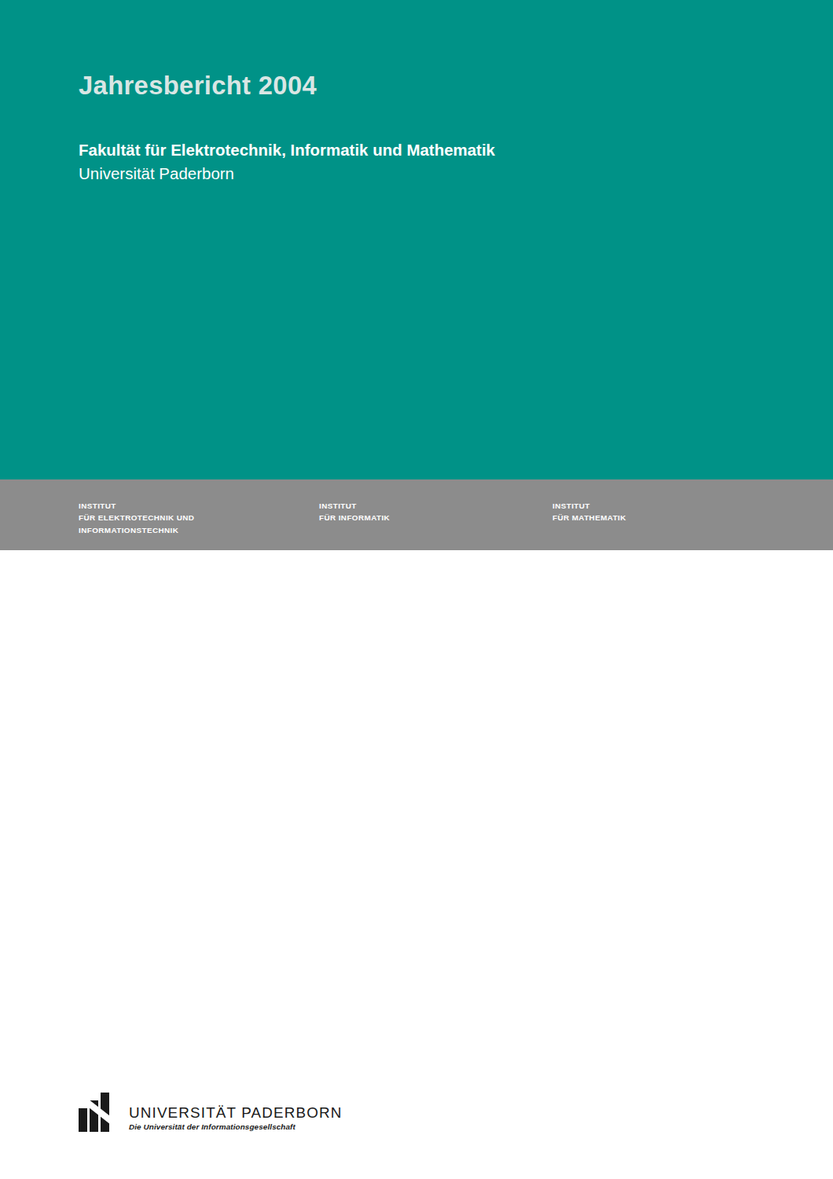Jahresbericht 2004
Fakultät für Elektrotechnik, Informatik und Mathematik
Universität Paderborn
Institut für Elektrotechnik und
Informationstechnik
Institut für Informatik
Institut für Mathematik
UNIVERSITÄT PADERBORN
Die Universität der Informationsgesellschaft